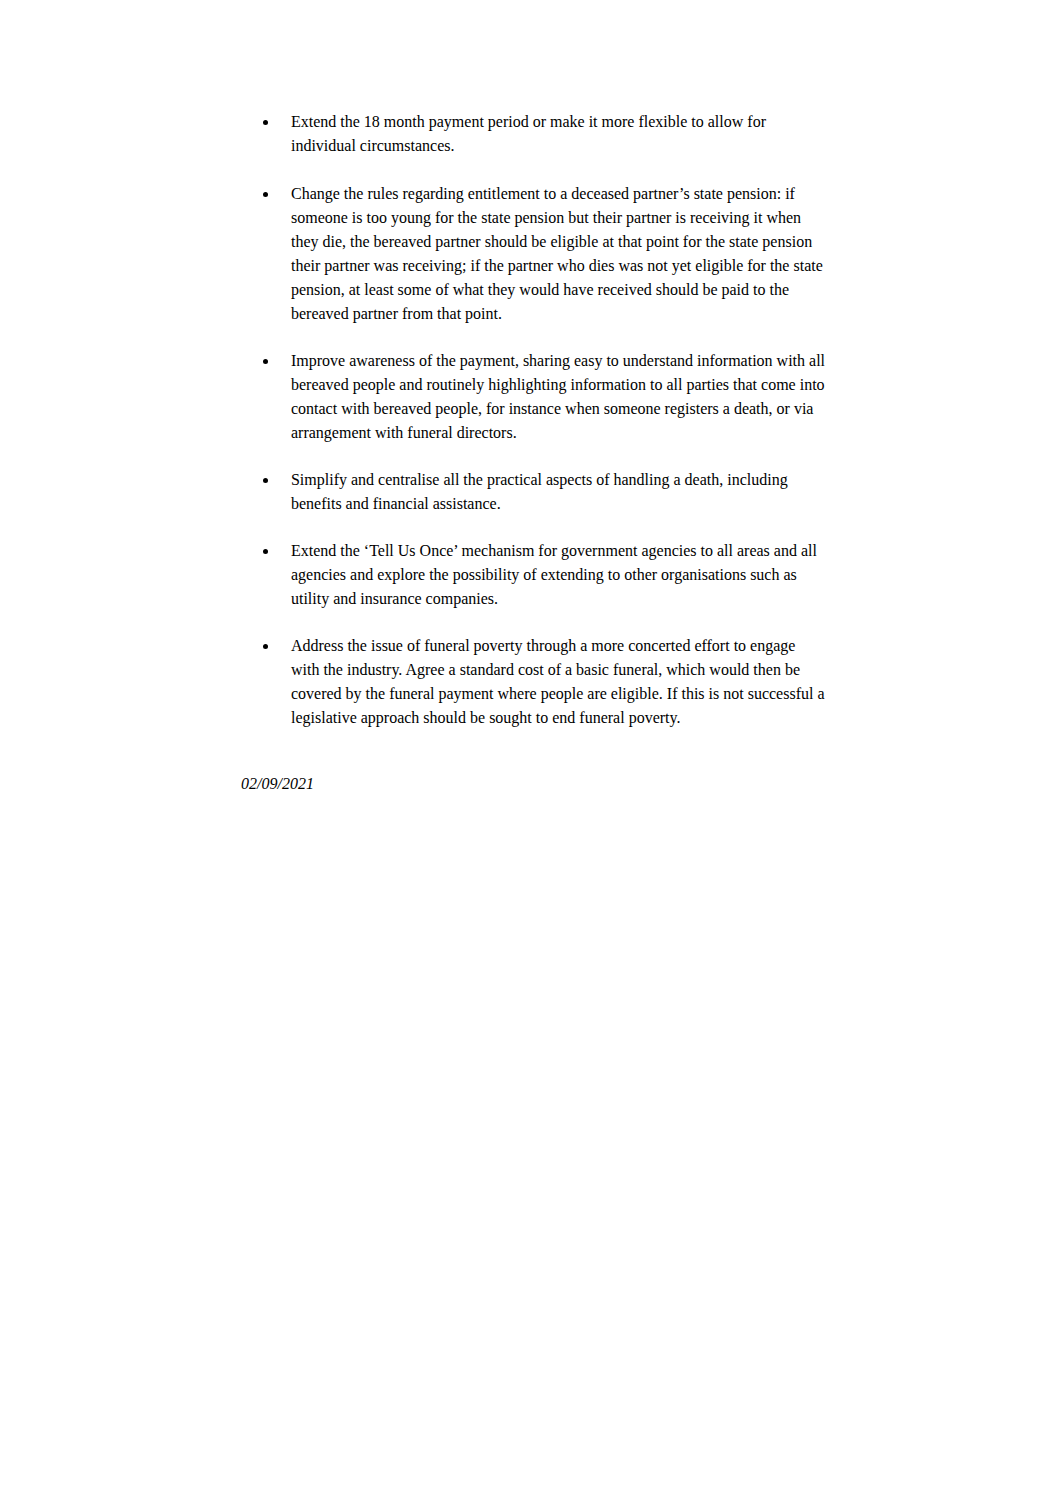Extend the 18 month payment period or make it more flexible to allow for individual circumstances.
Change the rules regarding entitlement to a deceased partner’s state pension: if someone is too young for the state pension but their partner is receiving it when they die, the bereaved partner should be eligible at that point for the state pension their partner was receiving; if the partner who dies was not yet eligible for the state pension, at least some of what they would have received should be paid to the bereaved partner from that point.
Improve awareness of the payment, sharing easy to understand information with all bereaved people and routinely highlighting information to all parties that come into contact with bereaved people, for instance when someone registers a death, or via arrangement with funeral directors.
Simplify and centralise all the practical aspects of handling a death, including benefits and financial assistance.
Extend the ‘Tell Us Once’ mechanism for government agencies to all areas and all agencies and explore the possibility of extending to other organisations such as utility and insurance companies.
Address the issue of funeral poverty through a more concerted effort to engage with the industry. Agree a standard cost of a basic funeral, which would then be covered by the funeral payment where people are eligible. If this is not successful a legislative approach should be sought to end funeral poverty.
02/09/2021